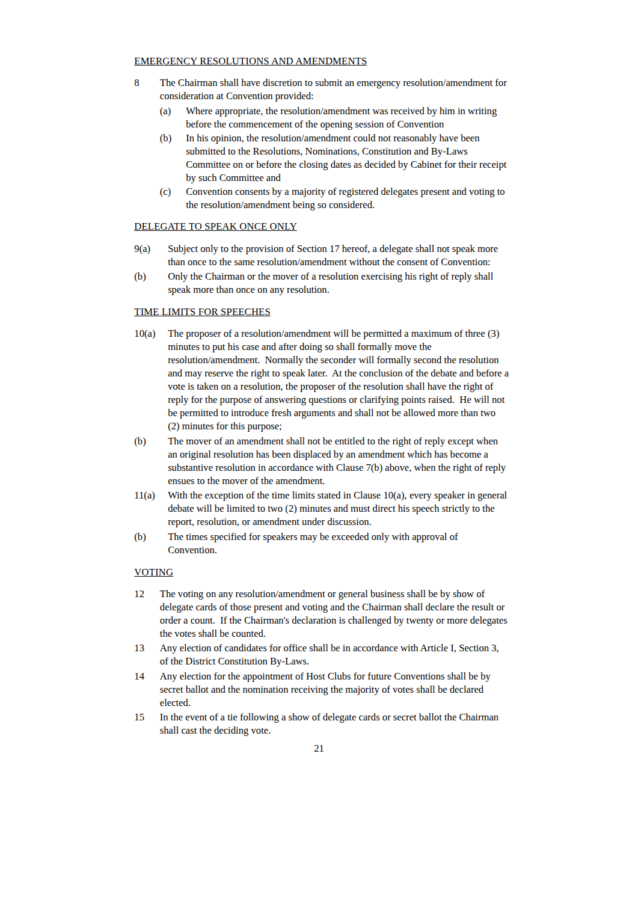EMERGENCY RESOLUTIONS AND AMENDMENTS
8
The Chairman shall have discretion to submit an emergency resolution/amendment for consideration at Convention provided:
(a)
Where appropriate, the resolution/amendment was received by him in writing before the commencement of the opening session of Convention
(b)
In his opinion, the resolution/amendment could not reasonably have been submitted to the Resolutions, Nominations, Constitution and By-Laws Committee on or before the closing dates as decided by Cabinet for their receipt by such Committee and
(c)
Convention consents by a majority of registered delegates present and voting to the resolution/amendment being so considered.
DELEGATE TO SPEAK ONCE ONLY
9(a)
Subject only to the provision of Section 17 hereof, a delegate shall not speak more than once to the same resolution/amendment without the consent of Convention:
(b)
Only the Chairman or the mover of a resolution exercising his right of reply shall speak more than once on any resolution.
TIME LIMITS FOR SPEECHES
10(a)
The proposer of a resolution/amendment will be permitted a maximum of three (3) minutes to put his case and after doing so shall formally move the resolution/amendment. Normally the seconder will formally second the resolution and may reserve the right to speak later. At the conclusion of the debate and before a vote is taken on a resolution, the proposer of the resolution shall have the right of reply for the purpose of answering questions or clarifying points raised. He will not be permitted to introduce fresh arguments and shall not be allowed more than two (2) minutes for this purpose;
(b)
The mover of an amendment shall not be entitled to the right of reply except when an original resolution has been displaced by an amendment which has become a substantive resolution in accordance with Clause 7(b) above, when the right of reply ensues to the mover of the amendment.
11(a)
With the exception of the time limits stated in Clause 10(a), every speaker in general debate will be limited to two (2) minutes and must direct his speech strictly to the report, resolution, or amendment under discussion.
(b)
The times specified for speakers may be exceeded only with approval of Convention.
VOTING
12
The voting on any resolution/amendment or general business shall be by show of delegate cards of those present and voting and the Chairman shall declare the result or order a count. If the Chairman's declaration is challenged by twenty or more delegates the votes shall be counted.
13
Any election of candidates for office shall be in accordance with Article I, Section 3, of the District Constitution By-Laws.
14
Any election for the appointment of Host Clubs for future Conventions shall be by secret ballot and the nomination receiving the majority of votes shall be declared elected.
15
In the event of a tie following a show of delegate cards or secret ballot the Chairman shall cast the deciding vote.
21